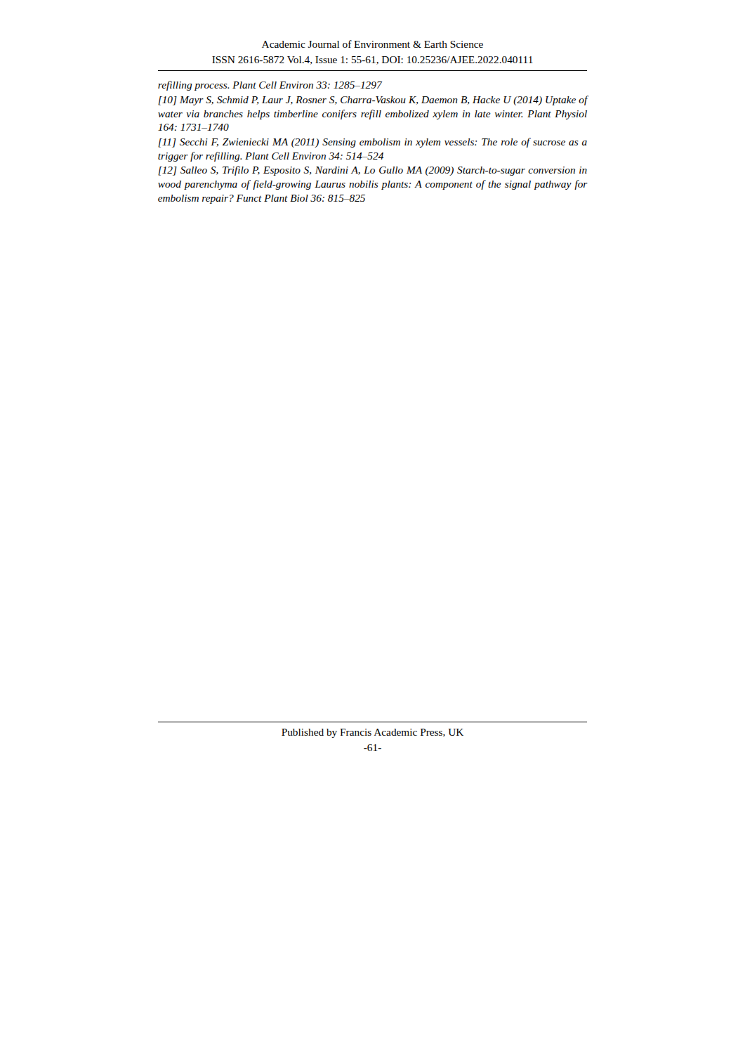Academic Journal of Environment & Earth Science
ISSN 2616-5872 Vol.4, Issue 1: 55-61, DOI: 10.25236/AJEE.2022.040111
refilling process. Plant Cell Environ 33: 1285–1297
[10] Mayr S, Schmid P, Laur J, Rosner S, Charra-Vaskou K, Daemon B, Hacke U (2014) Uptake of water via branches helps timberline conifers refill embolized xylem in late winter. Plant Physiol 164: 1731–1740
[11] Secchi F, Zwieniecki MA (2011) Sensing embolism in xylem vessels: The role of sucrose as a trigger for refilling. Plant Cell Environ 34: 514–524
[12] Salleo S, Trifilo P, Esposito S, Nardini A, Lo Gullo MA (2009) Starch-to-sugar conversion in wood parenchyma of field-growing Laurus nobilis plants: A component of the signal pathway for embolism repair? Funct Plant Biol 36: 815–825
Published by Francis Academic Press, UK
-61-